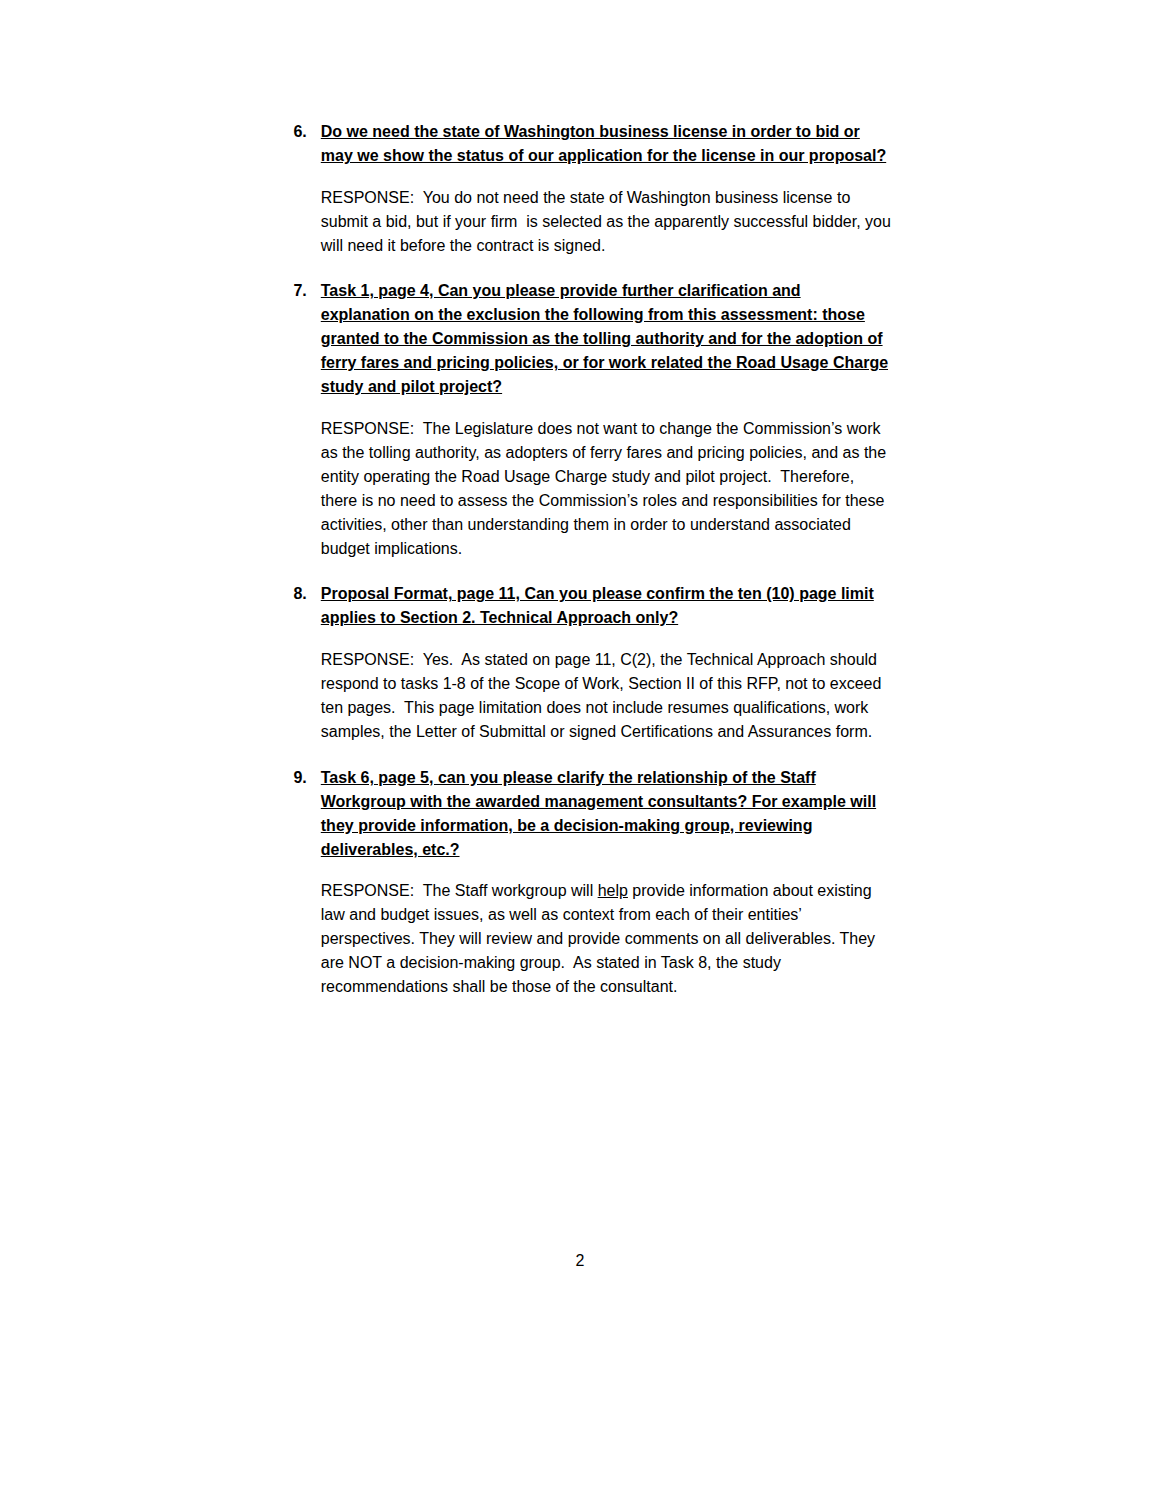Do we need the state of Washington business license in order to bid or may we show the status of our application for the license in our proposal?
RESPONSE: You do not need the state of Washington business license to submit a bid, but if your firm is selected as the apparently successful bidder, you will need it before the contract is signed.
Task 1, page 4, Can you please provide further clarification and explanation on the exclusion the following from this assessment: those granted to the Commission as the tolling authority and for the adoption of ferry fares and pricing policies, or for work related the Road Usage Charge study and pilot project?
RESPONSE: The Legislature does not want to change the Commission’s work as the tolling authority, as adopters of ferry fares and pricing policies, and as the entity operating the Road Usage Charge study and pilot project. Therefore, there is no need to assess the Commission’s roles and responsibilities for these activities, other than understanding them in order to understand associated budget implications.
Proposal Format, page 11, Can you please confirm the ten (10) page limit applies to Section 2. Technical Approach only?
RESPONSE: Yes. As stated on page 11, C(2), the Technical Approach should respond to tasks 1-8 of the Scope of Work, Section II of this RFP, not to exceed ten pages. This page limitation does not include resumes qualifications, work samples, the Letter of Submittal or signed Certifications and Assurances form.
Task 6, page 5, can you please clarify the relationship of the Staff Workgroup with the awarded management consultants? For example will they provide information, be a decision-making group, reviewing deliverables, etc.?
RESPONSE: The Staff workgroup will help provide information about existing law and budget issues, as well as context from each of their entities’ perspectives. They will review and provide comments on all deliverables. They are NOT a decision-making group. As stated in Task 8, the study recommendations shall be those of the consultant.
2